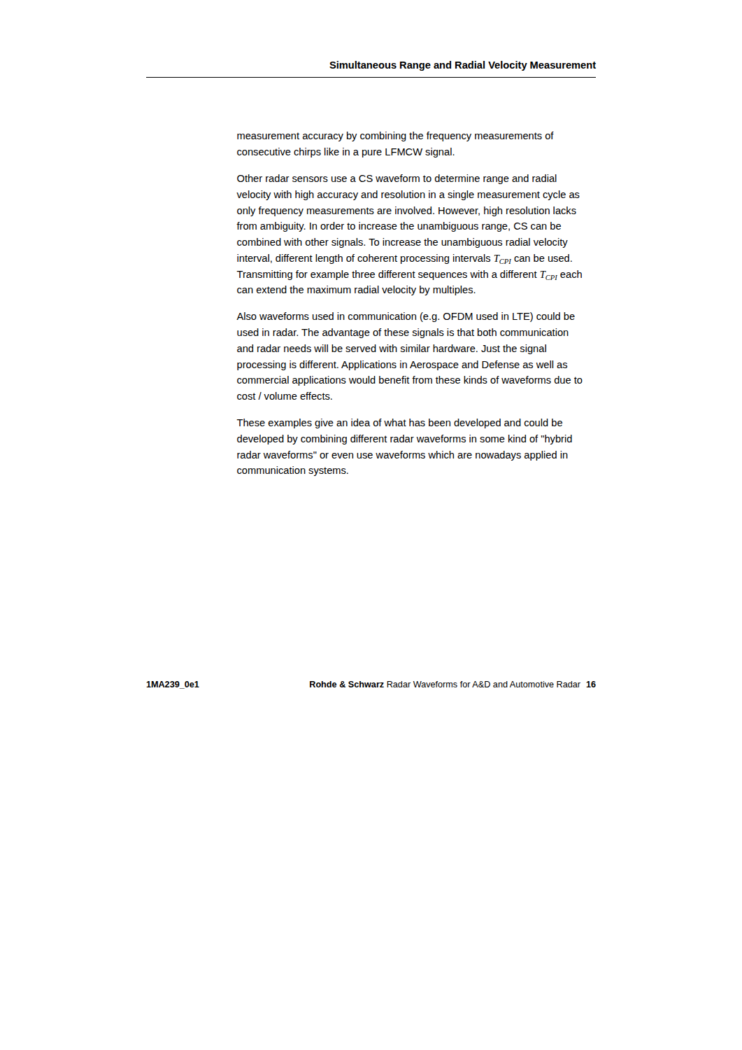Simultaneous Range and Radial Velocity Measurement
measurement accuracy by combining the frequency measurements of consecutive chirps like in a pure LFMCW signal.
Other radar sensors use a CS waveform to determine range and radial velocity with high accuracy and resolution in a single measurement cycle as only frequency measurements are involved. However, high resolution lacks from ambiguity. In order to increase the unambiguous range, CS can be combined with other signals. To increase the unambiguous radial velocity interval, different length of coherent processing intervals TCPI can be used. Transmitting for example three different sequences with a different TCPI each can extend the maximum radial velocity by multiples.
Also waveforms used in communication (e.g. OFDM used in LTE) could be used in radar. The advantage of these signals is that both communication and radar needs will be served with similar hardware. Just the signal processing is different. Applications in Aerospace and Defense as well as commercial applications would benefit from these kinds of waveforms due to cost / volume effects.
These examples give an idea of what has been developed and could be developed by combining different radar waveforms in some kind of "hybrid radar waveforms" or even use waveforms which are nowadays applied in communication systems.
1MA239_0e1
Rohde & Schwarz Radar Waveforms for A&D and Automotive Radar 16